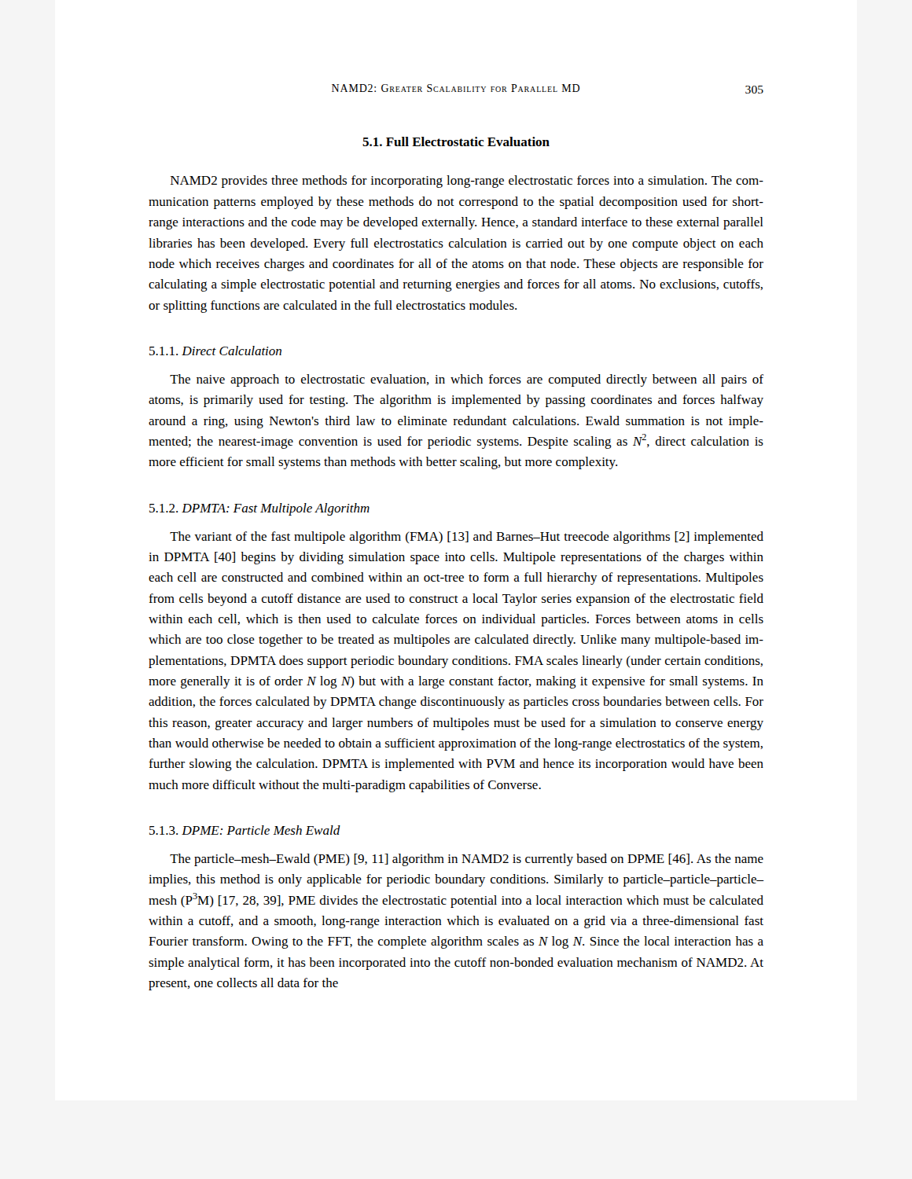NAMD2: Greater Scalability for Parallel MD 305
5.1. Full Electrostatic Evaluation
NAMD2 provides three methods for incorporating long-range electrostatic forces into a simulation. The communication patterns employed by these methods do not correspond to the spatial decomposition used for short-range interactions and the code may be developed externally. Hence, a standard interface to these external parallel libraries has been developed. Every full electrostatics calculation is carried out by one compute object on each node which receives charges and coordinates for all of the atoms on that node. These objects are responsible for calculating a simple electrostatic potential and returning energies and forces for all atoms. No exclusions, cutoffs, or splitting functions are calculated in the full electrostatics modules.
5.1.1. Direct Calculation
The naive approach to electrostatic evaluation, in which forces are computed directly between all pairs of atoms, is primarily used for testing. The algorithm is implemented by passing coordinates and forces halfway around a ring, using Newton's third law to eliminate redundant calculations. Ewald summation is not implemented; the nearest-image convention is used for periodic systems. Despite scaling as N2, direct calculation is more efficient for small systems than methods with better scaling, but more complexity.
5.1.2. DPMTA: Fast Multipole Algorithm
The variant of the fast multipole algorithm (FMA) [13] and Barnes–Hut treecode algorithms [2] implemented in DPMTA [40] begins by dividing simulation space into cells. Multipole representations of the charges within each cell are constructed and combined within an oct-tree to form a full hierarchy of representations. Multipoles from cells beyond a cutoff distance are used to construct a local Taylor series expansion of the electrostatic field within each cell, which is then used to calculate forces on individual particles. Forces between atoms in cells which are too close together to be treated as multipoles are calculated directly. Unlike many multipole-based implementations, DPMTA does support periodic boundary conditions. FMA scales linearly (under certain conditions, more generally it is of order N log N) but with a large constant factor, making it expensive for small systems. In addition, the forces calculated by DPMTA change discontinuously as particles cross boundaries between cells. For this reason, greater accuracy and larger numbers of multipoles must be used for a simulation to conserve energy than would otherwise be needed to obtain a sufficient approximation of the long-range electrostatics of the system, further slowing the calculation. DPMTA is implemented with PVM and hence its incorporation would have been much more difficult without the multi-paradigm capabilities of Converse.
5.1.3. DPME: Particle Mesh Ewald
The particle–mesh–Ewald (PME) [9, 11] algorithm in NAMD2 is currently based on DPME [46]. As the name implies, this method is only applicable for periodic boundary conditions. Similarly to particle–particle–particle–mesh (P3M) [17, 28, 39], PME divides the electrostatic potential into a local interaction which must be calculated within a cutoff, and a smooth, long-range interaction which is evaluated on a grid via a three-dimensional fast Fourier transform. Owing to the FFT, the complete algorithm scales as N log N. Since the local interaction has a simple analytical form, it has been incorporated into the cutoff non-bonded evaluation mechanism of NAMD2. At present, one collects all data for the